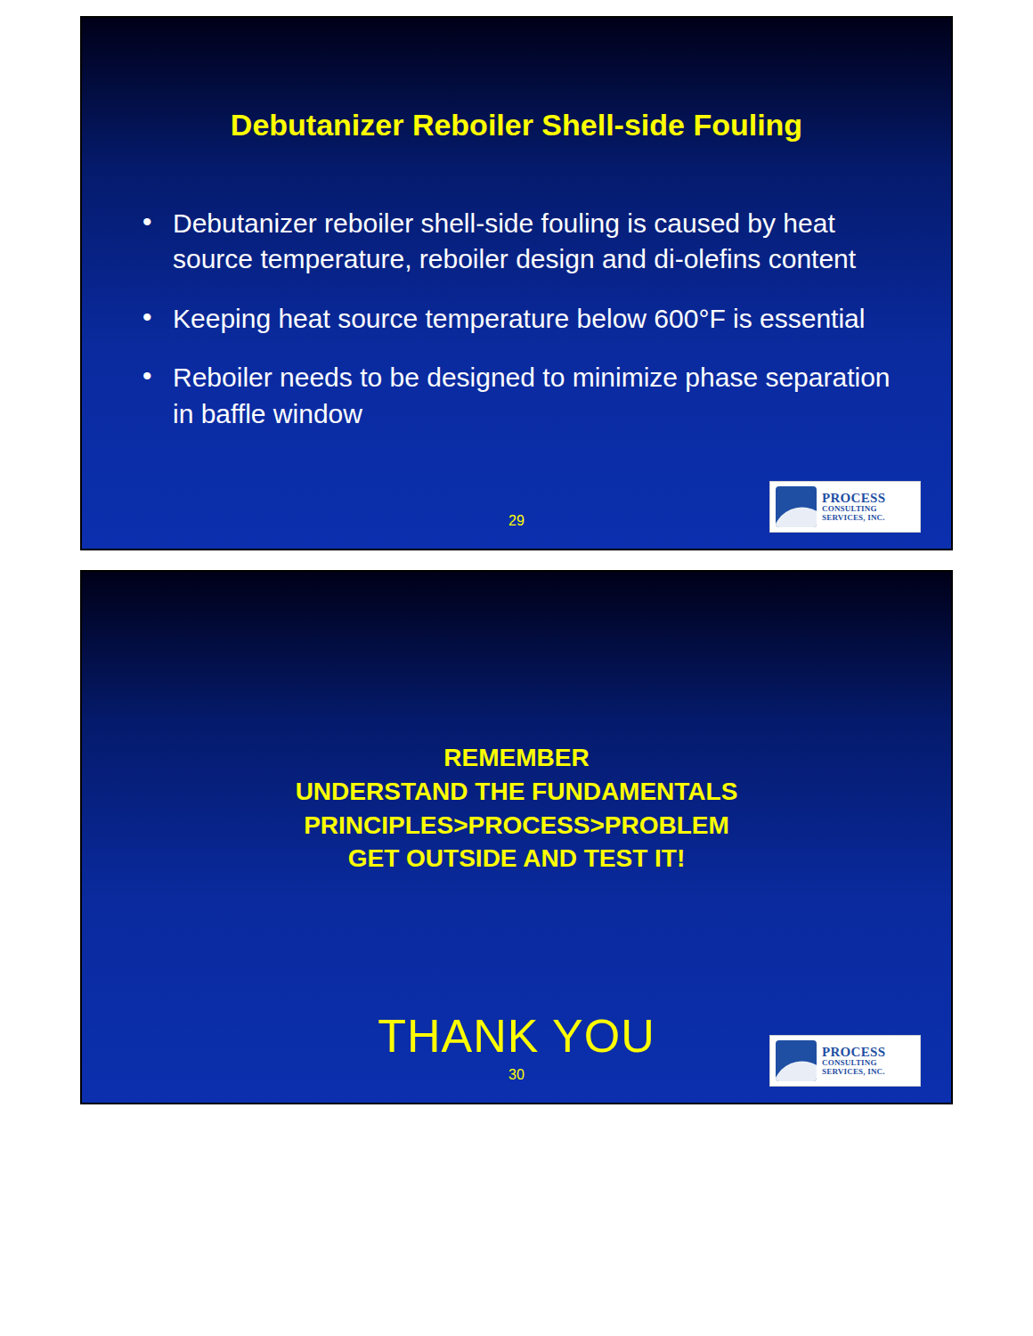Debutanizer Reboiler Shell-side Fouling
Debutanizer reboiler shell-side fouling is caused by heat source temperature, reboiler design and di-olefins content
Keeping heat source temperature below 600°F is essential
Reboiler needs to be designed to minimize phase separation in baffle window
29
PROCESS
CONSULTING
SERVICES, INC.
REMEMBER
UNDERSTAND THE FUNDAMENTALS
PRINCIPLES>PROCESS>PROBLEM
GET OUTSIDE AND TEST IT!
THANK YOU
30
PROCESS
CONSULTING
SERVICES, INC.